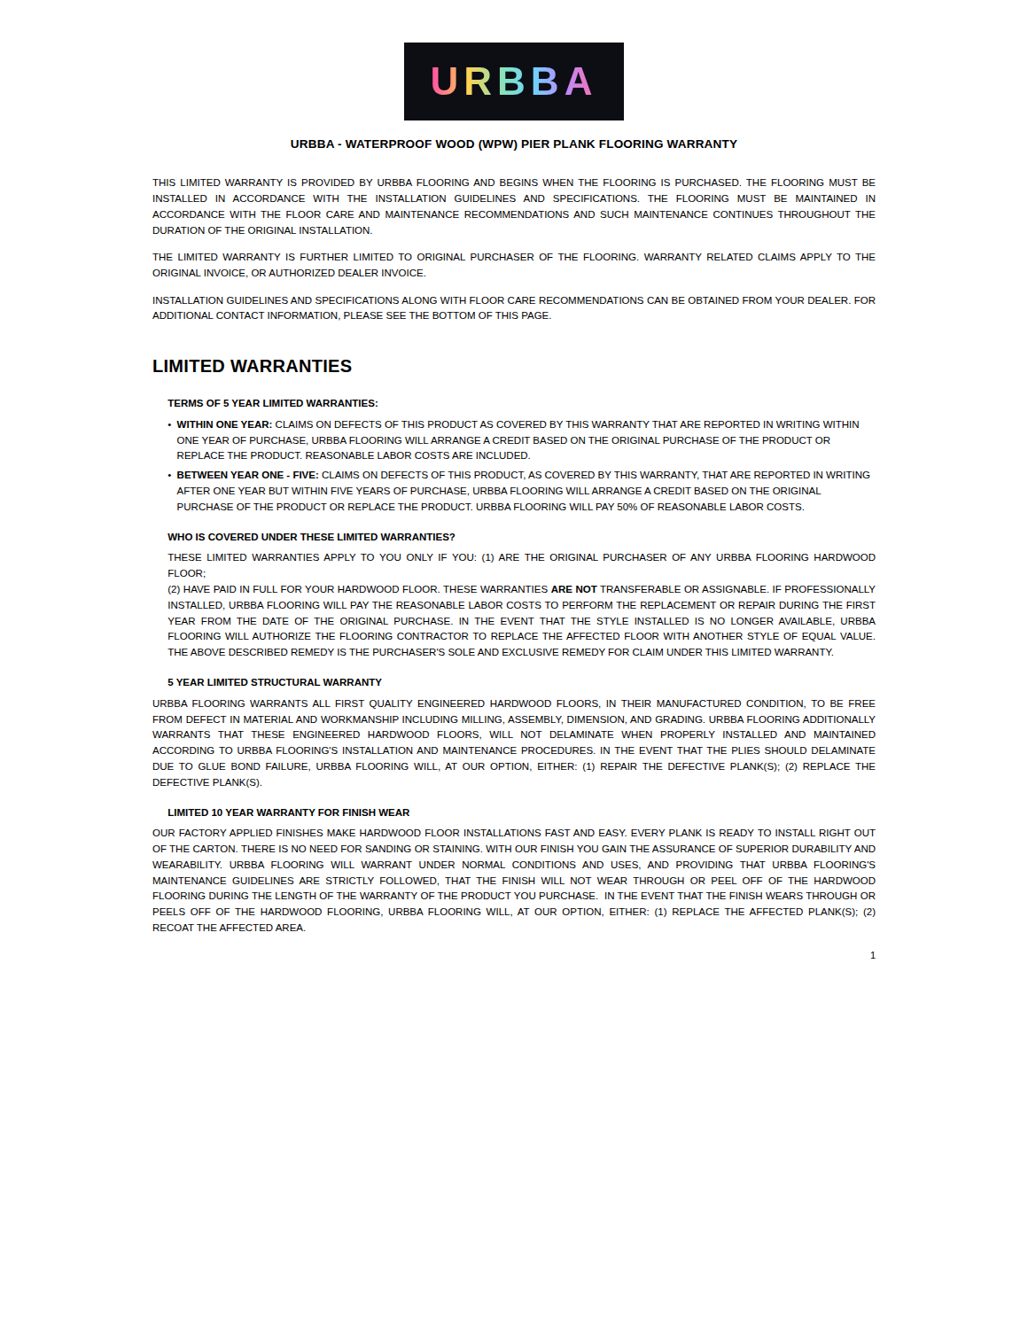URBBA
URBBA - WATERPROOF WOOD (WPW) PIER PLANK FLOORING WARRANTY
THIS LIMITED WARRANTY IS PROVIDED BY URBBA FLOORING AND BEGINS WHEN THE FLOORING IS PURCHASED. THE FLOORING MUST BE INSTALLED IN ACCORDANCE WITH THE INSTALLATION GUIDELINES AND SPECIFICATIONS. THE FLOORING MUST BE MAINTAINED IN ACCORDANCE WITH THE FLOOR CARE AND MAINTENANCE RECOMMENDATIONS AND SUCH MAINTENANCE CONTINUES THROUGHOUT THE DURATION OF THE ORIGINAL INSTALLATION.
THE LIMITED WARRANTY IS FURTHER LIMITED TO ORIGINAL PURCHASER OF THE FLOORING. WARRANTY RELATED CLAIMS APPLY TO THE ORIGINAL INVOICE, OR AUTHORIZED DEALER INVOICE.
INSTALLATION GUIDELINES AND SPECIFICATIONS ALONG WITH FLOOR CARE RECOMMENDATIONS CAN BE OBTAINED FROM YOUR DEALER. FOR ADDITIONAL CONTACT INFORMATION, PLEASE SEE THE BOTTOM OF THIS PAGE.
LIMITED WARRANTIES
TERMS OF 5 YEAR LIMITED WARRANTIES:
WITHIN ONE YEAR: CLAIMS ON DEFECTS OF THIS PRODUCT AS COVERED BY THIS WARRANTY THAT ARE REPORTED IN WRITING WITHIN ONE YEAR OF PURCHASE, URBBA FLOORING WILL ARRANGE A CREDIT BASED ON THE ORIGINAL PURCHASE OF THE PRODUCT OR REPLACE THE PRODUCT. REASONABLE LABOR COSTS ARE INCLUDED.
BETWEEN YEAR ONE - FIVE: CLAIMS ON DEFECTS OF THIS PRODUCT, AS COVERED BY THIS WARRANTY, THAT ARE REPORTED IN WRITING AFTER ONE YEAR BUT WITHIN FIVE YEARS OF PURCHASE, URBBA FLOORING WILL ARRANGE A CREDIT BASED ON THE ORIGINAL PURCHASE OF THE PRODUCT OR REPLACE THE PRODUCT. URBBA FLOORING WILL PAY 50% OF REASONABLE LABOR COSTS.
WHO IS COVERED UNDER THESE LIMITED WARRANTIES?
THESE LIMITED WARRANTIES APPLY TO YOU ONLY IF YOU: (1) ARE THE ORIGINAL PURCHASER OF ANY URBBA FLOORING HARDWOOD FLOOR;
(2) HAVE PAID IN FULL FOR YOUR HARDWOOD FLOOR. THESE WARRANTIES ARE NOT TRANSFERABLE OR ASSIGNABLE. IF PROFESSIONALLY INSTALLED, URBBA FLOORING WILL PAY THE REASONABLE LABOR COSTS TO PERFORM THE REPLACEMENT OR REPAIR DURING THE FIRST YEAR FROM THE DATE OF THE ORIGINAL PURCHASE. IN THE EVENT THAT THE STYLE INSTALLED IS NO LONGER AVAILABLE, URBBA FLOORING WILL AUTHORIZE THE FLOORING CONTRACTOR TO REPLACE THE AFFECTED FLOOR WITH ANOTHER STYLE OF EQUAL VALUE. THE ABOVE DESCRIBED REMEDY IS THE PURCHASER'S SOLE AND EXCLUSIVE REMEDY FOR CLAIM UNDER THIS LIMITED WARRANTY.
5 YEAR LIMITED STRUCTURAL WARRANTY
URBBA FLOORING WARRANTS ALL FIRST QUALITY ENGINEERED HARDWOOD FLOORS, IN THEIR MANUFACTURED CONDITION, TO BE FREE FROM DEFECT IN MATERIAL AND WORKMANSHIP INCLUDING MILLING, ASSEMBLY, DIMENSION, AND GRADING. URBBA FLOORING ADDITIONALLY WARRANTS THAT THESE ENGINEERED HARDWOOD FLOORS, WILL NOT DELAMINATE WHEN PROPERLY INSTALLED AND MAINTAINED ACCORDING TO URBBA FLOORING'S INSTALLATION AND MAINTENANCE PROCEDURES. IN THE EVENT THAT THE PLIES SHOULD DELAMINATE DUE TO GLUE BOND FAILURE, URBBA FLOORING WILL, AT OUR OPTION, EITHER: (1) REPAIR THE DEFECTIVE PLANK(S); (2) REPLACE THE DEFECTIVE PLANK(S).
LIMITED 10 YEAR WARRANTY FOR FINISH WEAR
OUR FACTORY APPLIED FINISHES MAKE HARDWOOD FLOOR INSTALLATIONS FAST AND EASY. EVERY PLANK IS READY TO INSTALL RIGHT OUT OF THE CARTON. THERE IS NO NEED FOR SANDING OR STAINING. WITH OUR FINISH YOU GAIN THE ASSURANCE OF SUPERIOR DURABILITY AND WEARABILITY. URBBA FLOORING WILL WARRANT UNDER NORMAL CONDITIONS AND USES, AND PROVIDING THAT URBBA FLOORING'S MAINTENANCE GUIDELINES ARE STRICTLY FOLLOWED, THAT THE FINISH WILL NOT WEAR THROUGH OR PEEL OFF OF THE HARDWOOD FLOORING DURING THE LENGTH OF THE WARRANTY OF THE PRODUCT YOU PURCHASE. IN THE EVENT THAT THE FINISH WEARS THROUGH OR PEELS OFF OF THE HARDWOOD FLOORING, URBBA FLOORING WILL, AT OUR OPTION, EITHER: (1) REPLACE THE AFFECTED PLANK(S); (2) RECOAT THE AFFECTED AREA.
1